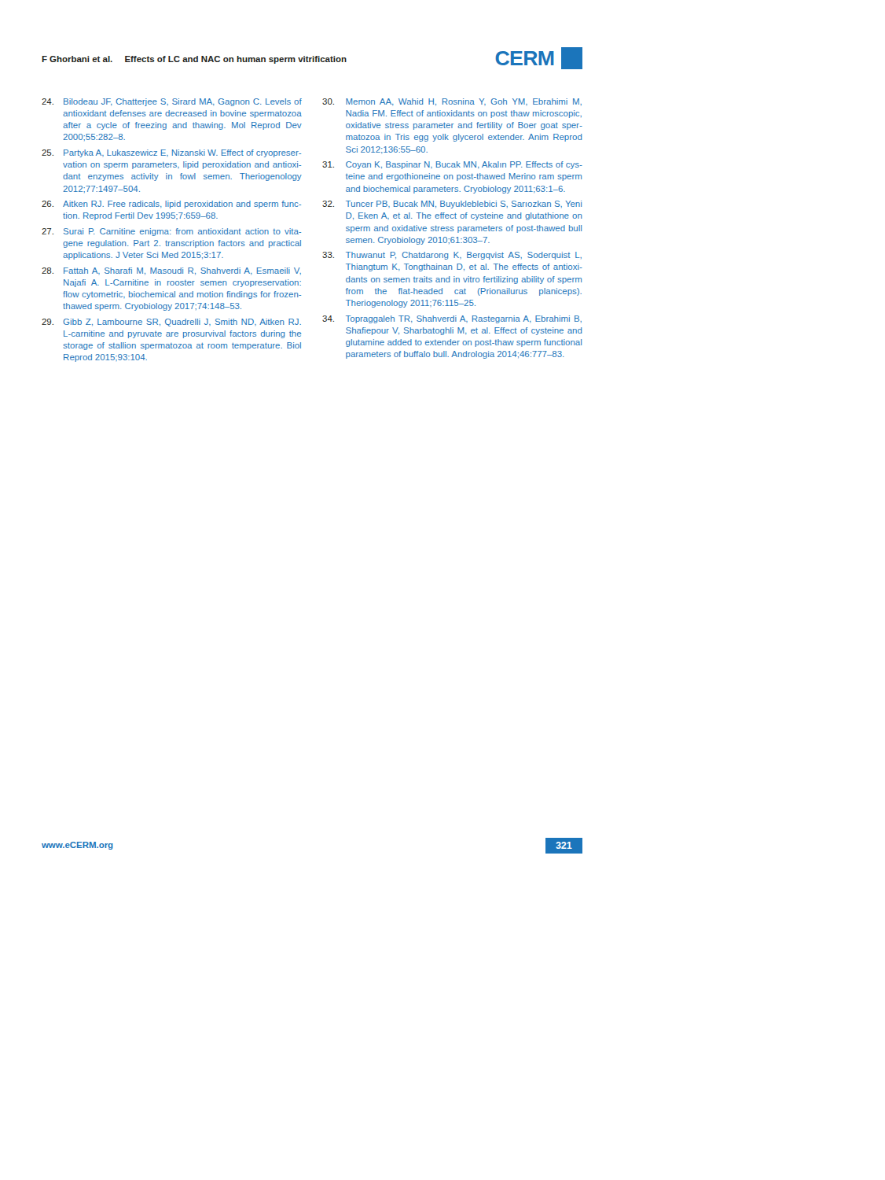F Ghorbani et al. Effects of LC and NAC on human sperm vitrification
CERM
24. Bilodeau JF, Chatterjee S, Sirard MA, Gagnon C. Levels of antioxidant defenses are decreased in bovine spermatozoa after a cycle of freezing and thawing. Mol Reprod Dev 2000;55:282–8.
25. Partyka A, Lukaszewicz E, Nizanski W. Effect of cryopreservation on sperm parameters, lipid peroxidation and antioxidant enzymes activity in fowl semen. Theriogenology 2012;77:1497–504.
26. Aitken RJ. Free radicals, lipid peroxidation and sperm function. Reprod Fertil Dev 1995;7:659–68.
27. Surai P. Carnitine enigma: from antioxidant action to vitagene regulation. Part 2. transcription factors and practical applications. J Veter Sci Med 2015;3:17.
28. Fattah A, Sharafi M, Masoudi R, Shahverdi A, Esmaeili V, Najafi A. L-Carnitine in rooster semen cryopreservation: flow cytometric, biochemical and motion findings for frozen-thawed sperm. Cryobiology 2017;74:148–53.
29. Gibb Z, Lambourne SR, Quadrelli J, Smith ND, Aitken RJ. L-carnitine and pyruvate are prosurvival factors during the storage of stallion spermatozoa at room temperature. Biol Reprod 2015;93:104.
30. Memon AA, Wahid H, Rosnina Y, Goh YM, Ebrahimi M, Nadia FM. Effect of antioxidants on post thaw microscopic, oxidative stress parameter and fertility of Boer goat spermatozoa in Tris egg yolk glycerol extender. Anim Reprod Sci 2012;136:55–60.
31. Coyan K, Baspinar N, Bucak MN, Akalın PP. Effects of cysteine and ergothioneine on post-thawed Merino ram sperm and biochemical parameters. Cryobiology 2011;63:1–6.
32. Tuncer PB, Bucak MN, Buyukleblebici S, Sarıozkan S, Yeni D, Eken A, et al. The effect of cysteine and glutathione on sperm and oxidative stress parameters of post-thawed bull semen. Cryobiology 2010;61:303–7.
33. Thuwanut P, Chatdarong K, Bergqvist AS, Soderquist L, Thiangtum K, Tongthainan D, et al. The effects of antioxidants on semen traits and in vitro fertilizing ability of sperm from the flat-headed cat (Prionailurus planiceps). Theriogenology 2011;76:115–25.
34. Topraggaleh TR, Shahverdi A, Rastegarnia A, Ebrahimi B, Shafiepour V, Sharbatoghli M, et al. Effect of cysteine and glutamine added to extender on post-thaw sperm functional parameters of buffalo bull. Andrologia 2014;46:777–83.
www.eCERM.org
321